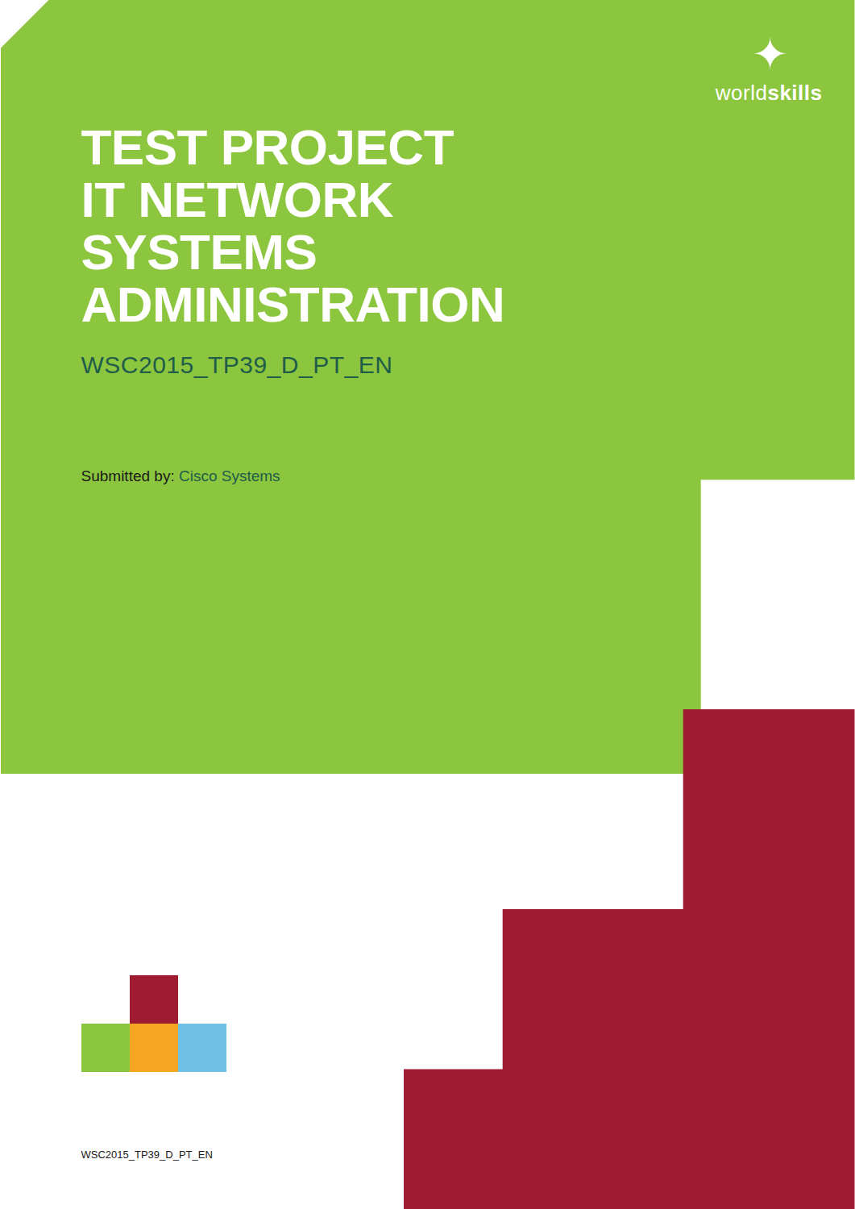✦
worldskills
Test Project
IT Network
Systems
Administration
WSC2015_TP39_D_PT_EN
Submitted by: Cisco Systems
WSC2015_TP39_D_PT_EN